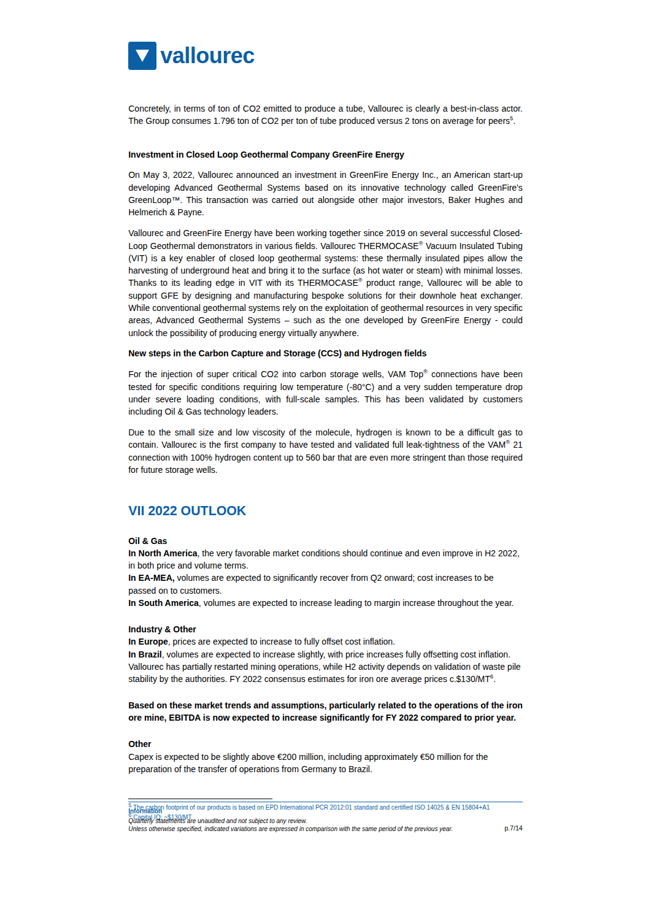vallourec
Concretely, in terms of ton of CO2 emitted to produce a tube, Vallourec is clearly a best-in-class actor. The Group consumes 1.796 ton of CO2 per ton of tube produced versus 2 tons on average for peers5.
Investment in Closed Loop Geothermal Company GreenFire Energy
On May 3, 2022, Vallourec announced an investment in GreenFire Energy Inc., an American start-up developing Advanced Geothermal Systems based on its innovative technology called GreenFire's GreenLoop™. This transaction was carried out alongside other major investors, Baker Hughes and Helmerich & Payne.
Vallourec and GreenFire Energy have been working together since 2019 on several successful Closed- Loop Geothermal demonstrators in various fields. Vallourec THERMOCASE® Vacuum Insulated Tubing (VIT) is a key enabler of closed loop geothermal systems: these thermally insulated pipes allow the harvesting of underground heat and bring it to the surface (as hot water or steam) with minimal losses. Thanks to its leading edge in VIT with its THERMOCASE® product range, Vallourec will be able to support GFE by designing and manufacturing bespoke solutions for their downhole heat exchanger. While conventional geothermal systems rely on the exploitation of geothermal resources in very specific areas, Advanced Geothermal Systems – such as the one developed by GreenFire Energy - could unlock the possibility of producing energy virtually anywhere.
New steps in the Carbon Capture and Storage (CCS) and Hydrogen fields
For the injection of super critical CO2 into carbon storage wells, VAM Top® connections have been tested for specific conditions requiring low temperature (-80°C) and a very sudden temperature drop under severe loading conditions, with full-scale samples. This has been validated by customers including Oil & Gas technology leaders.
Due to the small size and low viscosity of the molecule, hydrogen is known to be a difficult gas to contain. Vallourec is the first company to have tested and validated full leak-tightness of the VAM® 21 connection with 100% hydrogen content up to 560 bar that are even more stringent than those required for future storage wells.
VII 2022 OUTLOOK
Oil & Gas
In North America, the very favorable market conditions should continue and even improve in H2 2022, in both price and volume terms.
In EA-MEA, volumes are expected to significantly recover from Q2 onward; cost increases to be passed on to customers.
In South America, volumes are expected to increase leading to margin increase throughout the year.
Industry & Other
In Europe, prices are expected to increase to fully offset cost inflation.
In Brazil, volumes are expected to increase slightly, with price increases fully offsetting cost inflation. Vallourec has partially restarted mining operations, while H2 activity depends on validation of waste pile stability by the authorities. FY 2022 consensus estimates for iron ore average prices c.$130/MT6.
Based on these market trends and assumptions, particularly related to the operations of the iron ore mine, EBITDA is now expected to increase significantly for FY 2022 compared to prior year.
Other
Capex is expected to be slightly above €200 million, including approximately €50 million for the preparation of the transfer of operations from Germany to Brazil.
5 The carbon footprint of our products is based on EPD International PCR 2012:01 standard and certified ISO 14025 & EN 15804+A1
6 Capital IQ: ~$130/MT
Information
Quarterly statements are unaudited and not subject to any review.
Unless otherwise specified, indicated variations are expressed in comparison with the same period of the previous year.
p.7/14